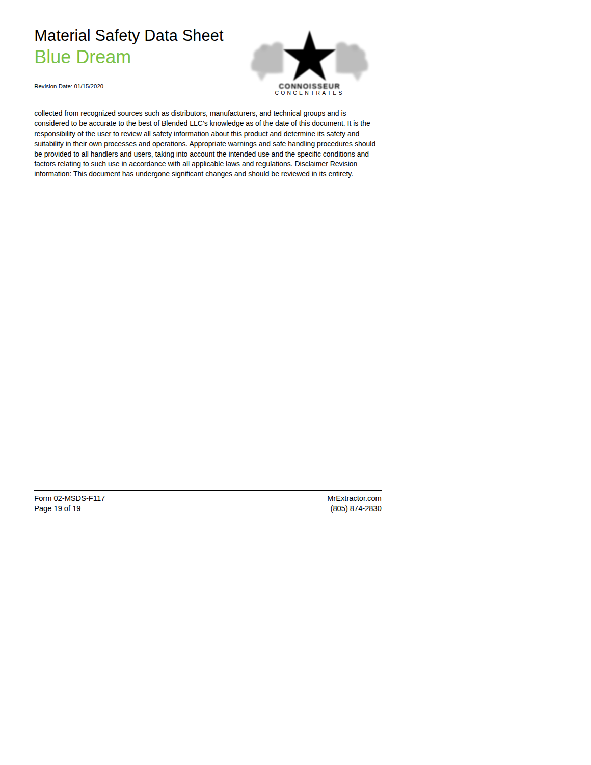Material Safety Data Sheet
Blue Dream
Revision Date: 01/15/2020
CONNOISSEUR CONCENTRATES
collected from recognized sources such as distributors, manufacturers, and technical groups and is considered to be accurate to the best of Blended LLC's knowledge as of the date of this document. It is the responsibility of the user to review all safety information about this product and determine its safety and suitability in their own processes and operations. Appropriate warnings and safe handling procedures should be provided to all handlers and users, taking into account the intended use and the specific conditions and factors relating to such use in accordance with all applicable laws and regulations. Disclaimer Revision information: This document has undergone significant changes and should be reviewed in its entirety.
Form 02-MSDS-F117 Page 19 of 19
MrExtractor.com (805) 874-2830